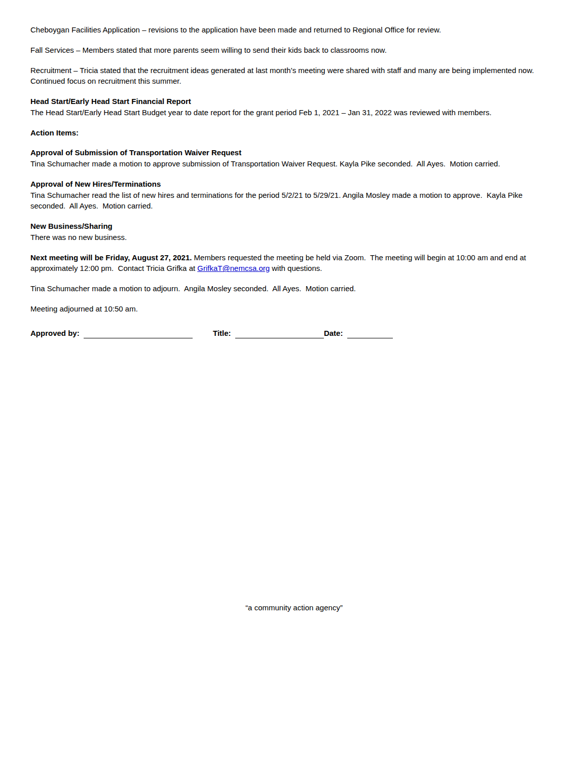Cheboygan Facilities Application – revisions to the application have been made and returned to Regional Office for review.
Fall Services – Members stated that more parents seem willing to send their kids back to classrooms now.
Recruitment – Tricia stated that the recruitment ideas generated at last month’s meeting were shared with staff and many are being implemented now. Continued focus on recruitment this summer.
Head Start/Early Head Start Financial Report
The Head Start/Early Head Start Budget year to date report for the grant period Feb 1, 2021 – Jan 31, 2022 was reviewed with members.
Action Items:
Approval of Submission of Transportation Waiver Request
Tina Schumacher made a motion to approve submission of Transportation Waiver Request. Kayla Pike seconded. All Ayes. Motion carried.
Approval of New Hires/Terminations
Tina Schumacher read the list of new hires and terminations for the period 5/2/21 to 5/29/21. Angila Mosley made a motion to approve. Kayla Pike seconded. All Ayes. Motion carried.
New Business/Sharing
There was no new business.
Next meeting will be Friday, August 27, 2021. Members requested the meeting be held via Zoom. The meeting will begin at 10:00 am and end at approximately 12:00 pm. Contact Tricia Grifka at GrifkaT@nemcsa.org with questions.
Tina Schumacher made a motion to adjourn. Angila Mosley seconded. All Ayes. Motion carried.
Meeting adjourned at 10:50 am.
Approved by: Title: Date:
“a community action agency”